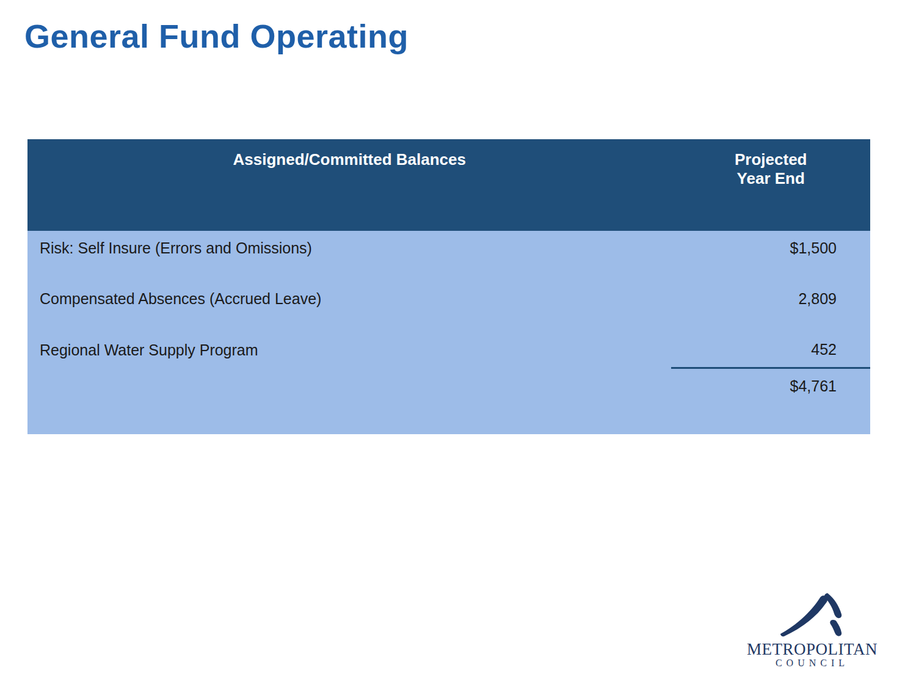General Fund Operating
| Assigned/Committed Balances | Projected Year End |
| --- | --- |
| Risk: Self Insure (Errors and Omissions) | $1,500 |
| Compensated Absences (Accrued Leave) | 2,809 |
| Regional Water Supply Program | 452 |
| | $4,761 |
METROPOLITAN
COUNCIL